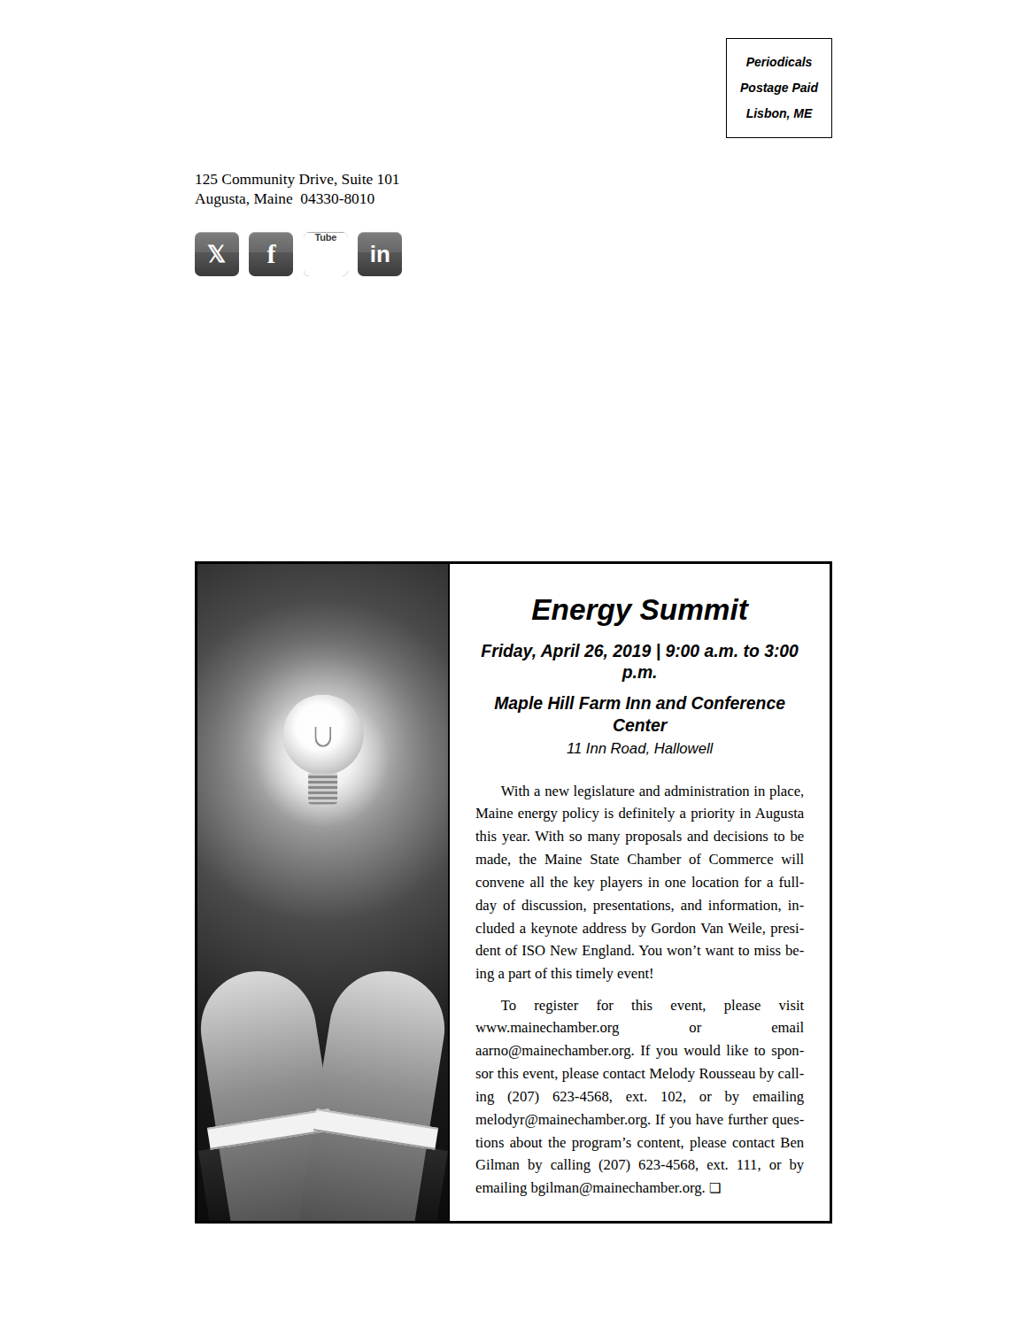Periodicals
Postage Paid
Lisbon, ME
125 Community Drive, Suite 101
Augusta, Maine 04330-8010
𝕏
f
YouTube
in
Energy Summit
Friday, April 26, 2019 | 9:00 a.m. to 3:00 p.m.
Maple Hill Farm Inn and Conference Center
11 Inn Road, Hallowell
With a new legislature and administration in place, Maine energy policy is definitely a priority in Augusta this year. With so many proposals and decisions to be made, the Maine State Chamber of Commerce will convene all the key players in one location for a full-day of discussion, presentations, and information, included a keynote address by Gordon Van Weile, president of ISO New England. You won’t want to miss being a part of this timely event!
To register for this event, please visit www.mainechamber.org or email aarno@mainechamber.org. If you would like to sponsor this event, please contact Melody Rousseau by calling (207) 623-4568, ext. 102, or by emailing melodyr@mainechamber.org. If you have further questions about the program’s content, please contact Ben Gilman by calling (207) 623-4568, ext. 111, or by emailing bgilman@mainechamber.org. ❑